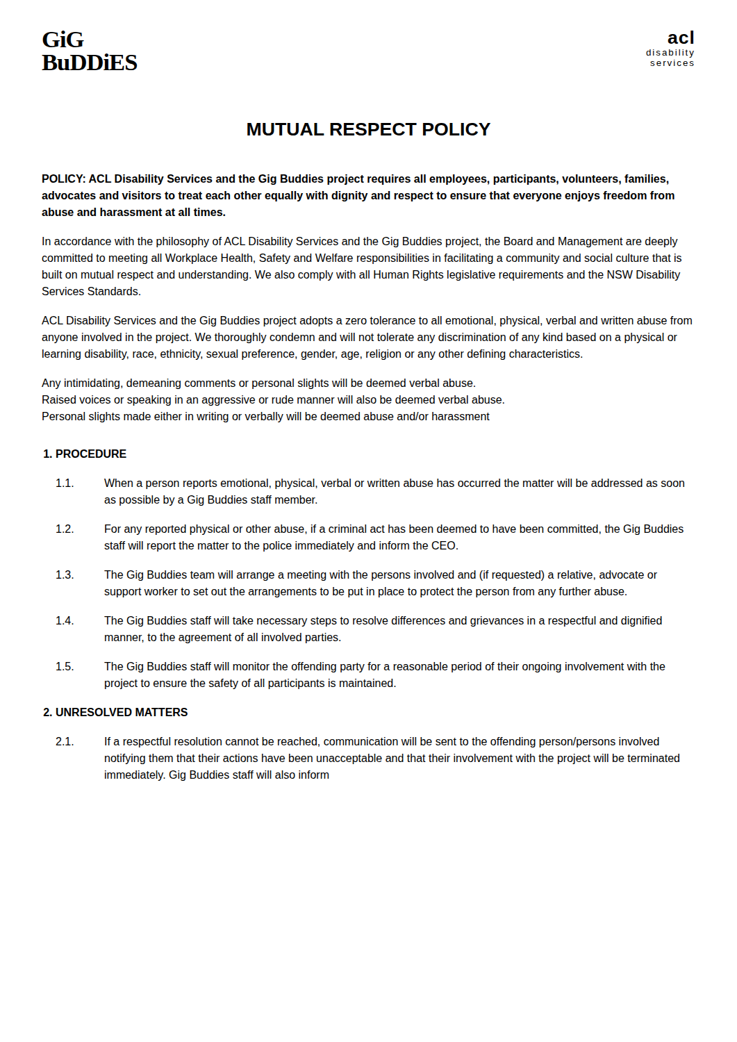GiG BuDDiES
acl disability services
MUTUAL RESPECT POLICY
POLICY: ACL Disability Services and the Gig Buddies project requires all employees, participants, volunteers, families, advocates and visitors to treat each other equally with dignity and respect to ensure that everyone enjoys freedom from abuse and harassment at all times.
In accordance with the philosophy of ACL Disability Services and the Gig Buddies project, the Board and Management are deeply committed to meeting all Workplace Health, Safety and Welfare responsibilities in facilitating a community and social culture that is built on mutual respect and understanding. We also comply with all Human Rights legislative requirements and the NSW Disability Services Standards.
ACL Disability Services and the Gig Buddies project adopts a zero tolerance to all emotional, physical, verbal and written abuse from anyone involved in the project. We thoroughly condemn and will not tolerate any discrimination of any kind based on a physical or learning disability, race, ethnicity, sexual preference, gender, age, religion or any other defining characteristics.
Any intimidating, demeaning comments or personal slights will be deemed verbal abuse.
Raised voices or speaking in an aggressive or rude manner will also be deemed verbal abuse.
Personal slights made either in writing or verbally will be deemed abuse and/or harassment
PROCEDURE
1.1. When a person reports emotional, physical, verbal or written abuse has occurred the matter will be addressed as soon as possible by a Gig Buddies staff member.
1.2. For any reported physical or other abuse, if a criminal act has been deemed to have been committed, the Gig Buddies staff will report the matter to the police immediately and inform the CEO.
1.3. The Gig Buddies team will arrange a meeting with the persons involved and (if requested) a relative, advocate or support worker to set out the arrangements to be put in place to protect the person from any further abuse.
1.4. The Gig Buddies staff will take necessary steps to resolve differences and grievances in a respectful and dignified manner, to the agreement of all involved parties.
1.5. The Gig Buddies staff will monitor the offending party for a reasonable period of their ongoing involvement with the project to ensure the safety of all participants is maintained.
UNRESOLVED MATTERS
2.1. If a respectful resolution cannot be reached, communication will be sent to the offending person/persons involved notifying them that their actions have been unacceptable and that their involvement with the project will be terminated immediately. Gig Buddies staff will also inform